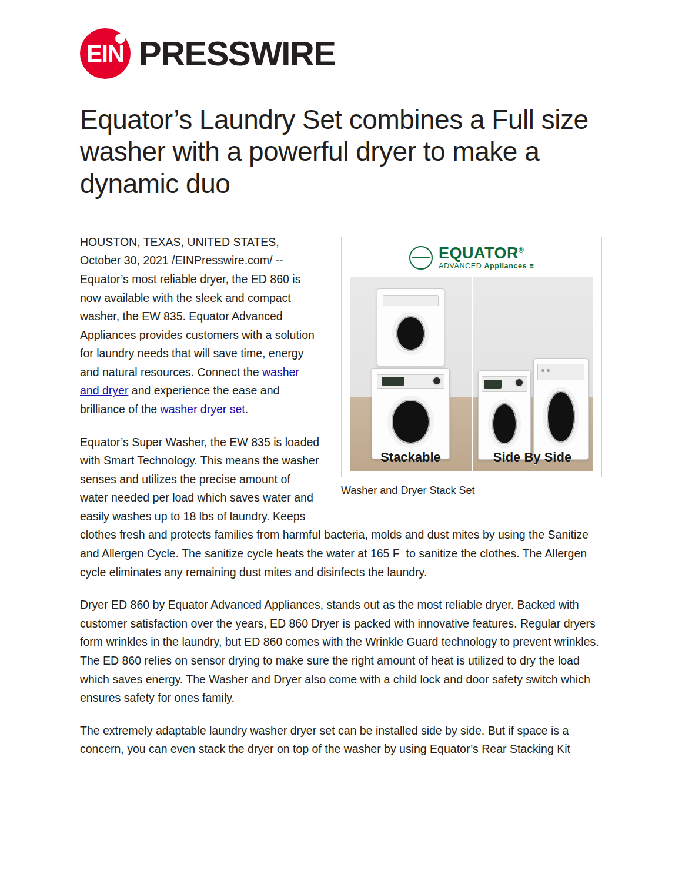EIN
PRESSWIRE
Equator’s Laundry Set combines a Full size washer with a powerful dryer to make a dynamic duo
EQUATOR®
ADVANCED Appliances ≡
Stackable Side By Side
Washer and Dryer Stack Set
HOUSTON, TEXAS, UNITED STATES, October 30, 2021 /EINPresswire.com/ -- Equator’s most reliable dryer, the ED 860 is now available with the sleek and compact washer, the EW 835. Equator Advanced Appliances provides customers with a solution for laundry needs that will save time, energy and natural resources. Connect the washer and dryer and experience the ease and brilliance of the washer dryer set.
Equator’s Super Washer, the EW 835 is loaded with Smart Technology. This means the washer senses and utilizes the precise amount of water needed per load which saves water and easily washes up to 18 lbs of laundry. Keeps clothes fresh and protects families from harmful bacteria, molds and dust mites by using the Sanitize and Allergen Cycle. The sanitize cycle heats the water at 165 F to sanitize the clothes. The Allergen cycle eliminates any remaining dust mites and disinfects the laundry.
Dryer ED 860 by Equator Advanced Appliances, stands out as the most reliable dryer. Backed with customer satisfaction over the years, ED 860 Dryer is packed with innovative features. Regular dryers form wrinkles in the laundry, but ED 860 comes with the Wrinkle Guard technology to prevent wrinkles. The ED 860 relies on sensor drying to make sure the right amount of heat is utilized to dry the load which saves energy. The Washer and Dryer also come with a child lock and door safety switch which ensures safety for ones family.
The extremely adaptable laundry washer dryer set can be installed side by side. But if space is a concern, you can even stack the dryer on top of the washer by using Equator’s Rear Stacking Kit